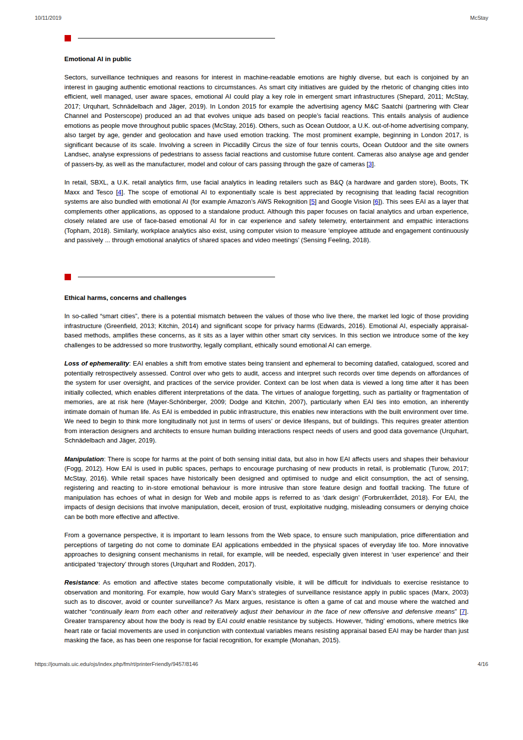10/11/2019 McStay
Emotional AI in public
Sectors, surveillance techniques and reasons for interest in machine-readable emotions are highly diverse, but each is conjoined by an interest in gauging authentic emotional reactions to circumstances. As smart city initiatives are guided by the rhetoric of changing cities into efficient, well managed, user aware spaces, emotional AI could play a key role in emergent smart infrastructures (Shepard, 2011; McStay, 2017; Urquhart, Schnädelbach and Jäger, 2019). In London 2015 for example the advertising agency M&C Saatchi (partnering with Clear Channel and Posterscope) produced an ad that evolves unique ads based on people’s facial reactions. This entails analysis of audience emotions as people move throughout public spaces (McStay, 2016). Others, such as Ocean Outdoor, a U.K. out-of-home advertising company, also target by age, gender and geolocation and have used emotion tracking. The most prominent example, beginning in London 2017, is significant because of its scale. Involving a screen in Piccadilly Circus the size of four tennis courts, Ocean Outdoor and the site owners Landsec, analyse expressions of pedestrians to assess facial reactions and customise future content. Cameras also analyse age and gender of passers-by, as well as the manufacturer, model and colour of cars passing through the gaze of cameras [3].
In retail, SBXL, a U.K. retail analytics firm, use facial analytics in leading retailers such as B&Q (a hardware and garden store), Boots, TK Maxx and Tesco [4]. The scope of emotional AI to exponentially scale is best appreciated by recognising that leading facial recognition systems are also bundled with emotional AI (for example Amazon’s AWS Rekognition [5] and Google Vision [6]). This sees EAI as a layer that complements other applications, as opposed to a standalone product. Although this paper focuses on facial analytics and urban experience, closely related are use of face-based emotional AI for in car experience and safety telemetry, entertainment and empathic interactions (Topham, 2018). Similarly, workplace analytics also exist, using computer vision to measure ‘employee attitude and engagement continuously and passively ... through emotional analytics of shared spaces and video meetings’ (Sensing Feeling, 2018).
Ethical harms, concerns and challenges
In so-called “smart cities”, there is a potential mismatch between the values of those who live there, the market led logic of those providing infrastructure (Greenfield, 2013; Kitchin, 2014) and significant scope for privacy harms (Edwards, 2016). Emotional AI, especially appraisal-based methods, amplifies these concerns, as it sits as a layer within other smart city services. In this section we introduce some of the key challenges to be addressed so more trustworthy, legally compliant, ethically sound emotional AI can emerge.
Loss of ephemerality: EAI enables a shift from emotive states being transient and ephemeral to becoming datafied, catalogued, scored and potentially retrospectively assessed. Control over who gets to audit, access and interpret such records over time depends on affordances of the system for user oversight, and practices of the service provider. Context can be lost when data is viewed a long time after it has been initially collected, which enables different interpretations of the data. The virtues of analogue forgetting, such as partiality or fragmentation of memories, are at risk here (Mayer-Schönberger, 2009; Dodge and Kitchin, 2007), particularly when EAI ties into emotion, an inherently intimate domain of human life. As EAI is embedded in public infrastructure, this enables new interactions with the built environment over time. We need to begin to think more longitudinally not just in terms of users’ or device lifespans, but of buildings. This requires greater attention from interaction designers and architects to ensure human building interactions respect needs of users and good data governance (Urquhart, Schnädelbach and Jäger, 2019).
Manipulation: There is scope for harms at the point of both sensing initial data, but also in how EAI affects users and shapes their behaviour (Fogg, 2012). How EAI is used in public spaces, perhaps to encourage purchasing of new products in retail, is problematic (Turow, 2017; McStay, 2016). While retail spaces have historically been designed and optimised to nudge and elicit consumption, the act of sensing, registering and reacting to in-store emotional behaviour is more intrusive than store feature design and footfall tracking. The future of manipulation has echoes of what in design for Web and mobile apps is referred to as ‘dark design’ (Forbrukerrådet, 2018). For EAI, the impacts of design decisions that involve manipulation, deceit, erosion of trust, exploitative nudging, misleading consumers or denying choice can be both more effective and affective.
From a governance perspective, it is important to learn lessons from the Web space, to ensure such manipulation, price differentiation and perceptions of targeting do not come to dominate EAI applications embedded in the physical spaces of everyday life too. More innovative approaches to designing consent mechanisms in retail, for example, will be needed, especially given interest in ‘user experience’ and their anticipated ‘trajectory’ through stores (Urquhart and Rodden, 2017).
Resistance: As emotion and affective states become computationally visible, it will be difficult for individuals to exercise resistance to observation and monitoring. For example, how would Gary Marx’s strategies of surveillance resistance apply in public spaces (Marx, 2003) such as to discover, avoid or counter surveillance? As Marx argues, resistance is often a game of cat and mouse where the watched and watcher “continually learn from each other and reiteratively adjust their behaviour in the face of new offensive and defensive means” [7]. Greater transparency about how the body is read by EAI could enable resistance by subjects. However, ‘hiding’ emotions, where metrics like heart rate or facial movements are used in conjunction with contextual variables means resisting appraisal based EAI may be harder than just masking the face, as has been one response for facial recognition, for example (Monahan, 2015).
https://journals.uic.edu/ojs/index.php/fm/rt/printerFriendly/9457/8146 4/16